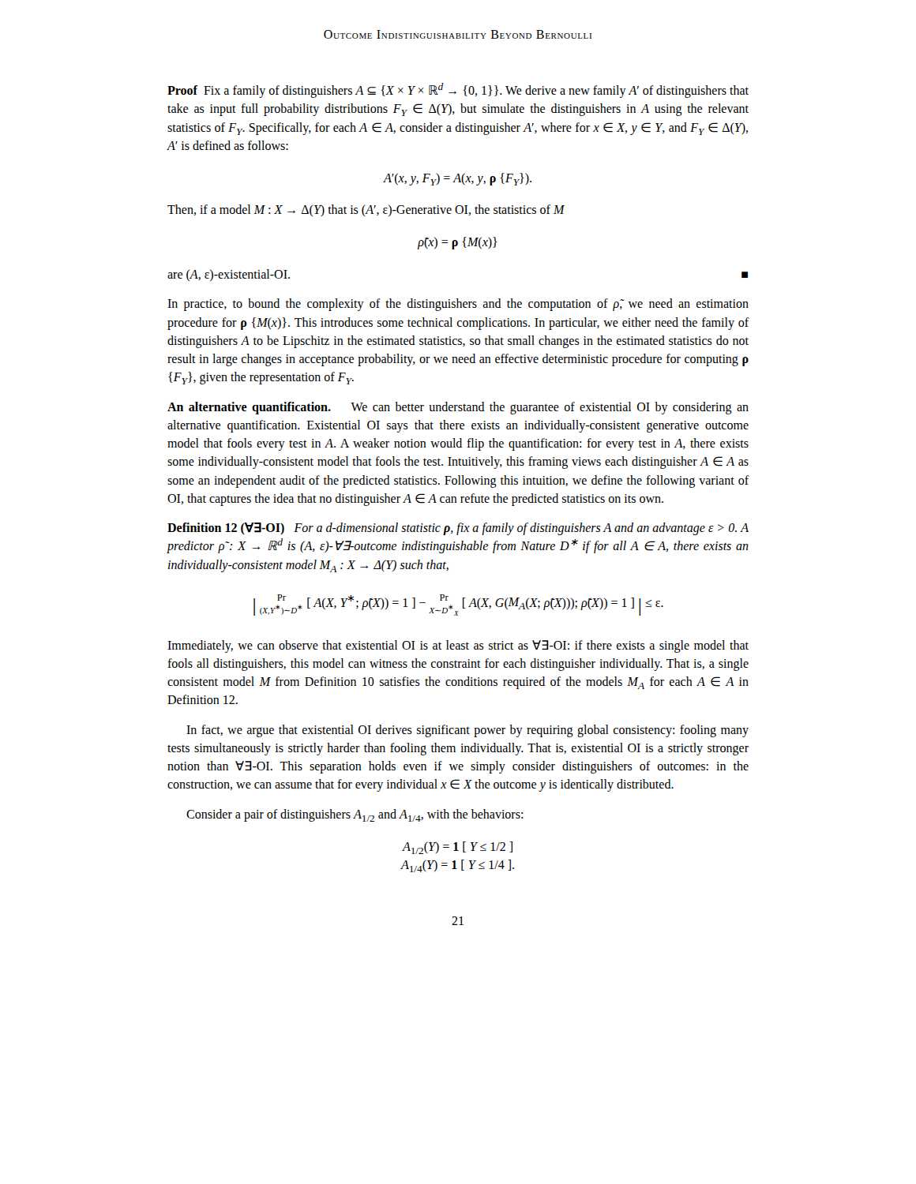Outcome Indistinguishability Beyond Bernoulli
Proof Fix a family of distinguishers A ⊆ {X × Y × ℝd → {0, 1}}. We derive a new family A′ of distinguishers that take as input full probability distributions FY ∈ Δ(Y), but simulate the distinguishers in A using the relevant statistics of FY. Specifically, for each A ∈ A, consider a distinguisher A′, where for x ∈ X, y ∈ Y, and FY ∈ Δ(Y), A′ is defined as follows:
A′(x, y, FY) = A(x, y, ρ {FY}).
Then, if a model M : X → Δ(Y) that is (A′, ε)-Generative OI, the statistics of M
ρ̃(x) = ρ {M(x)}
are (A, ε)-existential-OI.■
In practice, to bound the complexity of the distinguishers and the computation of ρ̃, we need an estimation procedure for ρ {M(x)}. This introduces some technical complications. In particular, we either need the family of distinguishers A to be Lipschitz in the estimated statistics, so that small changes in the estimated statistics do not result in large changes in acceptance probability, or we need an effective deterministic procedure for computing ρ {FY}, given the representation of FY.
An alternative quantification. We can better understand the guarantee of existential OI by considering an alternative quantification. Existential OI says that there exists an individually-consistent generative outcome model that fools every test in A. A weaker notion would flip the quantification: for every test in A, there exists some individually-consistent model that fools the test. Intuitively, this framing views each distinguisher A ∈ A as some an independent audit of the predicted statistics. Following this intuition, we define the following variant of OI, that captures the idea that no distinguisher A ∈ A can refute the predicted statistics on its own.
Definition 12 (∀∃-OI) For a d-dimensional statistic ρ, fix a family of distinguishers A and an advantage ε > 0. A predictor ρ̃ : X → ℝd is (A, ε)-∀∃-outcome indistinguishable from Nature D∗ if for all A ∈ A, there exists an individually-consistent model MA : X → Δ(Y) such that,
| Pr (X,Y∗)∼D∗ [ A(X, Y∗; ρ̃(X)) = 1 ] − Pr X∼D∗X [ A(X, G(MA(X; ρ̃(X))); ρ̃(X)) = 1 ] | ≤ ε.
Immediately, we can observe that existential OI is at least as strict as ∀∃-OI: if there exists a single model that fools all distinguishers, this model can witness the constraint for each distinguisher individually. That is, a single consistent model M from Definition 10 satisfies the conditions required of the models MA for each A ∈ A in Definition 12.
In fact, we argue that existential OI derives significant power by requiring global consistency: fooling many tests simultaneously is strictly harder than fooling them individually. That is, existential OI is a strictly stronger notion than ∀∃-OI. This separation holds even if we simply consider distinguishers of outcomes: in the construction, we can assume that for every individual x ∈ X the outcome y is identically distributed.
Consider a pair of distinguishers A1/2 and A1/4, with the behaviors:
A1/2(Y) = 1 [ Y ≤ 1/2 ]
A1/4(Y) = 1 [ Y ≤ 1/4 ].
21